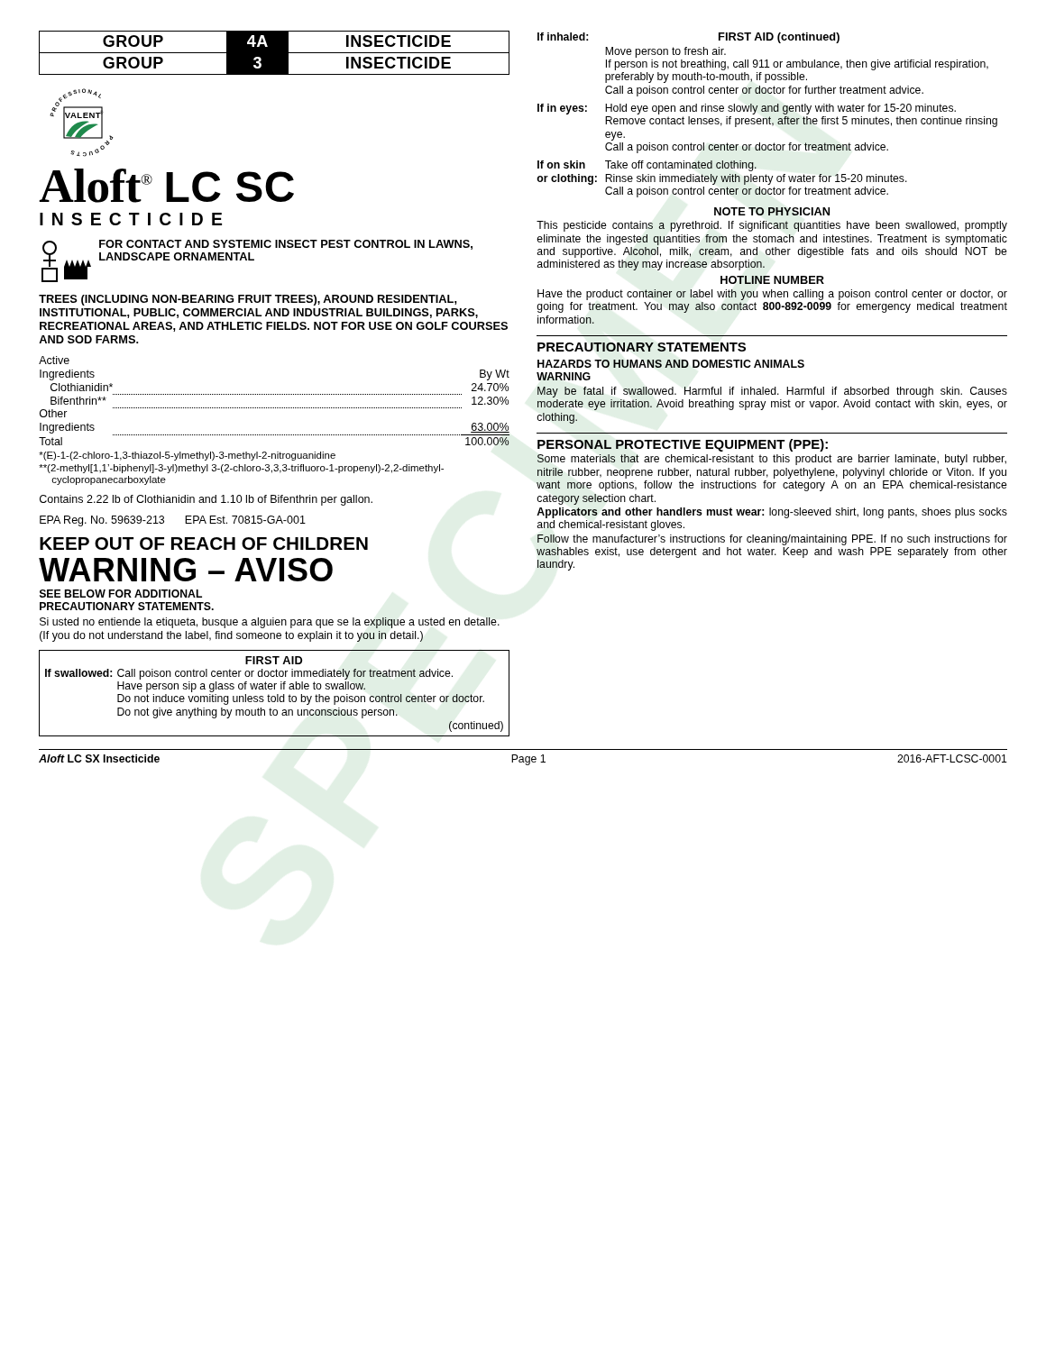SPECIMEN
| GROUP | 4A | INSECTICIDE |
| GROUP | 3 | INSECTICIDE |
PROFESSIONAL PRODUCTS VALENT ®
Aloft® LC SC
INSECTICIDE
FOR CONTACT AND SYSTEMIC INSECT PEST CONTROL IN LAWNS, LANDSCAPE ORNAMENTAL
TREES (INCLUDING NON-BEARING FRUIT TREES), AROUND RESIDENTIAL, INSTITUTIONAL, PUBLIC, COMMERCIAL AND INDUSTRIAL BUILDINGS, PARKS, RECREATIONAL AREAS, AND ATHLETIC FIELDS. NOT FOR USE ON GOLF COURSES AND SOD FARMS.
| Active Ingredients | | By Wt |
| Clothianidin* | | 24.70% |
| Bifenthrin** | | 12.30% |
| Other Ingredients | | 63.00% |
| Total | | 100.00% |
*(E)-1-(2-chloro-1,3-thiazol-5-ylmethyl)-3-methyl-2-nitroguanidine
**(2-methyl[1,1’-biphenyl]-3-yl)methyl 3-(2-chloro-3,3,3-trifluoro-1-propenyl)-2,2-dimethyl-cyclopropanecarboxylate
Contains 2.22 lb of Clothianidin and 1.10 lb of Bifenthrin per gallon.
EPA Reg. No. 59639-213 EPA Est. 70815-GA-001
KEEP OUT OF REACH OF CHILDREN
WARNING – AVISO
SEE BELOW FOR ADDITIONAL
PRECAUTIONARY STATEMENTS.
Si usted no entiende la etiqueta, busque a alguien para que se la explique a usted en detalle. (If you do not understand the label, find someone to explain it to you in detail.)
FIRST AID
If swallowed:
Call poison control center or doctor immediately for treatment advice.
Have person sip a glass of water if able to swallow.
Do not induce vomiting unless told to by the poison control center or doctor.
Do not give anything by mouth to an unconscious person.
(continued)
| If inhaled: | FIRST AID (continued) Move person to fresh air. If person is not breathing, call 911 or ambulance, then give artificial respiration, preferably by mouth-to-mouth, if possible. Call a poison control center or doctor for further treatment advice. |
| If in eyes: | Hold eye open and rinse slowly and gently with water for 15-20 minutes. Remove contact lenses, if present, after the first 5 minutes, then continue rinsing eye. Call a poison control center or doctor for treatment advice. |
| If on skin or clothing: | Take off contaminated clothing. Rinse skin immediately with plenty of water for 15-20 minutes. Call a poison control center or doctor for treatment advice. |
NOTE TO PHYSICIAN
This pesticide contains a pyrethroid. If significant quantities have been swallowed, promptly eliminate the ingested quantities from the stomach and intestines. Treatment is symptomatic and supportive. Alcohol, milk, cream, and other digestible fats and oils should NOT be administered as they may increase absorption.
HOTLINE NUMBER
Have the product container or label with you when calling a poison control center or doctor, or going for treatment. You may also contact 800-892-0099 for emergency medical treatment information.
PRECAUTIONARY STATEMENTS
HAZARDS TO HUMANS AND DOMESTIC ANIMALS
WARNING
May be fatal if swallowed. Harmful if inhaled. Harmful if absorbed through skin. Causes moderate eye irritation. Avoid breathing spray mist or vapor. Avoid contact with skin, eyes, or clothing.
PERSONAL PROTECTIVE EQUIPMENT (PPE):
Some materials that are chemical-resistant to this product are barrier laminate, butyl rubber, nitrile rubber, neoprene rubber, natural rubber, polyethylene, polyvinyl chloride or Viton. If you want more options, follow the instructions for category A on an EPA chemical-resistance category selection chart.
Applicators and other handlers must wear: long-sleeved shirt, long pants, shoes plus socks and chemical-resistant gloves.
Follow the manufacturer’s instructions for cleaning/maintaining PPE. If no such instructions for washables exist, use detergent and hot water. Keep and wash PPE separately from other laundry.
Aloft LC SX Insecticide
Page 1
2016-AFT-LCSC-0001